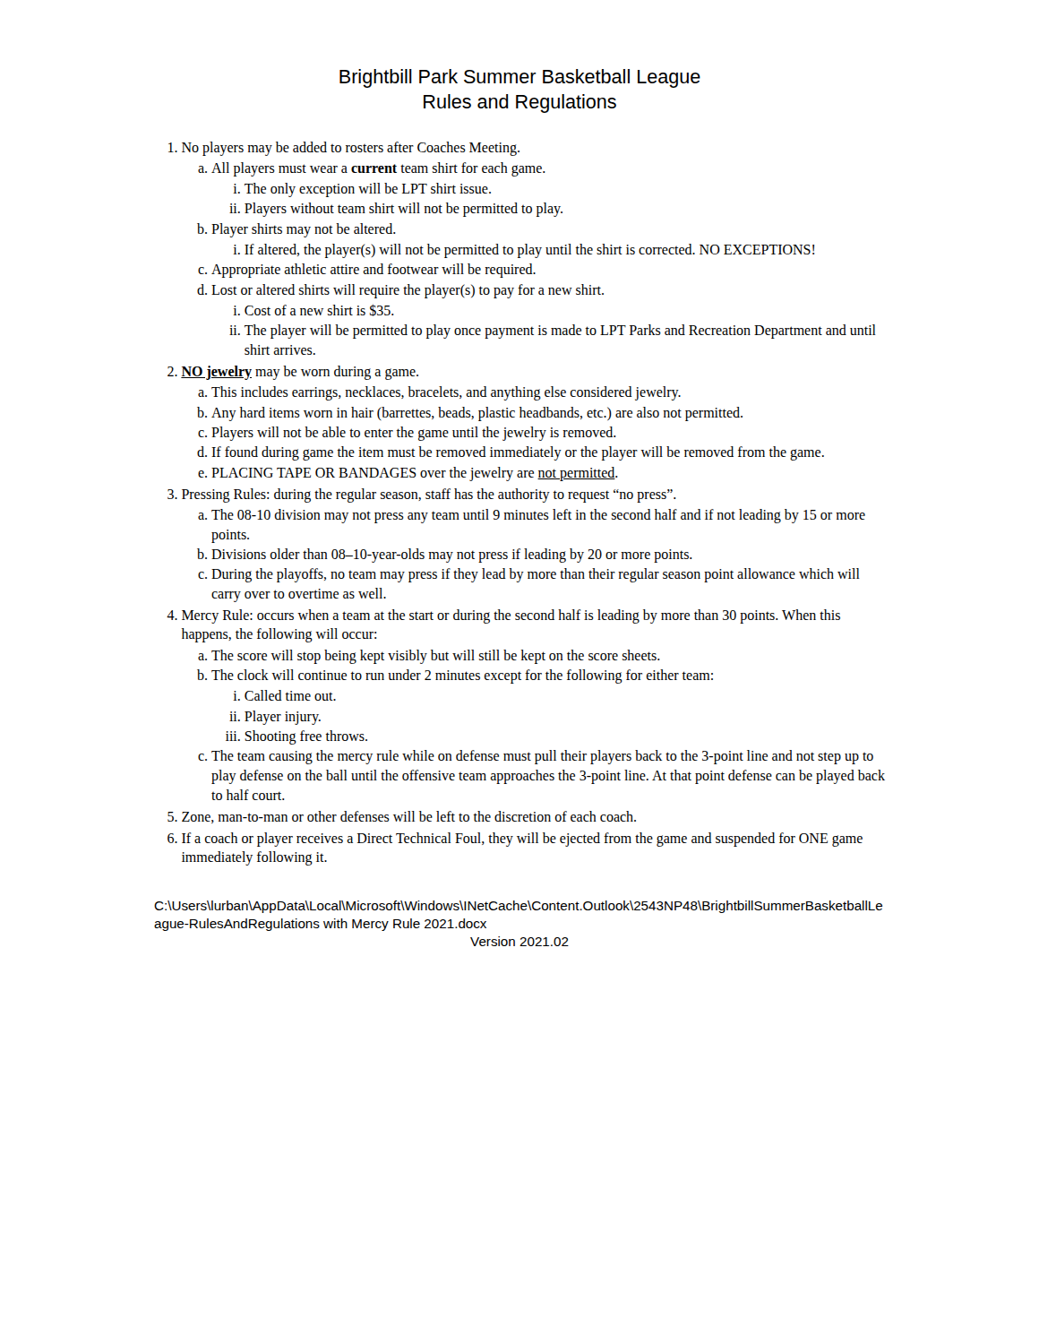Brightbill Park Summer Basketball League
Rules and Regulations
No players may be added to rosters after Coaches Meeting.
All players must wear a current team shirt for each game.
The only exception will be LPT shirt issue.
Players without team shirt will not be permitted to play.
Player shirts may not be altered.
If altered, the player(s) will not be permitted to play until the shirt is corrected. NO EXCEPTIONS!
Appropriate athletic attire and footwear will be required.
Lost or altered shirts will require the player(s) to pay for a new shirt.
Cost of a new shirt is $35.
The player will be permitted to play once payment is made to LPT Parks and Recreation Department and until shirt arrives.
NO jewelry may be worn during a game.
This includes earrings, necklaces, bracelets, and anything else considered jewelry.
Any hard items worn in hair (barrettes, beads, plastic headbands, etc.) are also not permitted.
Players will not be able to enter the game until the jewelry is removed.
If found during game the item must be removed immediately or the player will be removed from the game.
PLACING TAPE OR BANDAGES over the jewelry are not permitted.
Pressing Rules: during the regular season, staff has the authority to request “no press”.
The 08-10 division may not press any team until 9 minutes left in the second half and if not leading by 15 or more points.
Divisions older than 08–10-year-olds may not press if leading by 20 or more points.
During the playoffs, no team may press if they lead by more than their regular season point allowance which will carry over to overtime as well.
Mercy Rule: occurs when a team at the start or during the second half is leading by more than 30 points. When this happens, the following will occur:
The score will stop being kept visibly but will still be kept on the score sheets.
The clock will continue to run under 2 minutes except for the following for either team:
Called time out.
Player injury.
Shooting free throws.
The team causing the mercy rule while on defense must pull their players back to the 3-point line and not step up to play defense on the ball until the offensive team approaches the 3-point line. At that point defense can be played back to half court.
Zone, man-to-man or other defenses will be left to the discretion of each coach.
If a coach or player receives a Direct Technical Foul, they will be ejected from the game and suspended for ONE game immediately following it.
C:\Users\lurban\AppData\Local\Microsoft\Windows\INetCache\Content.Outlook\2543NP48\BrightbillSummerBasketballLeague-RulesAndRegulations with Mercy Rule 2021.docx
Version 2021.02